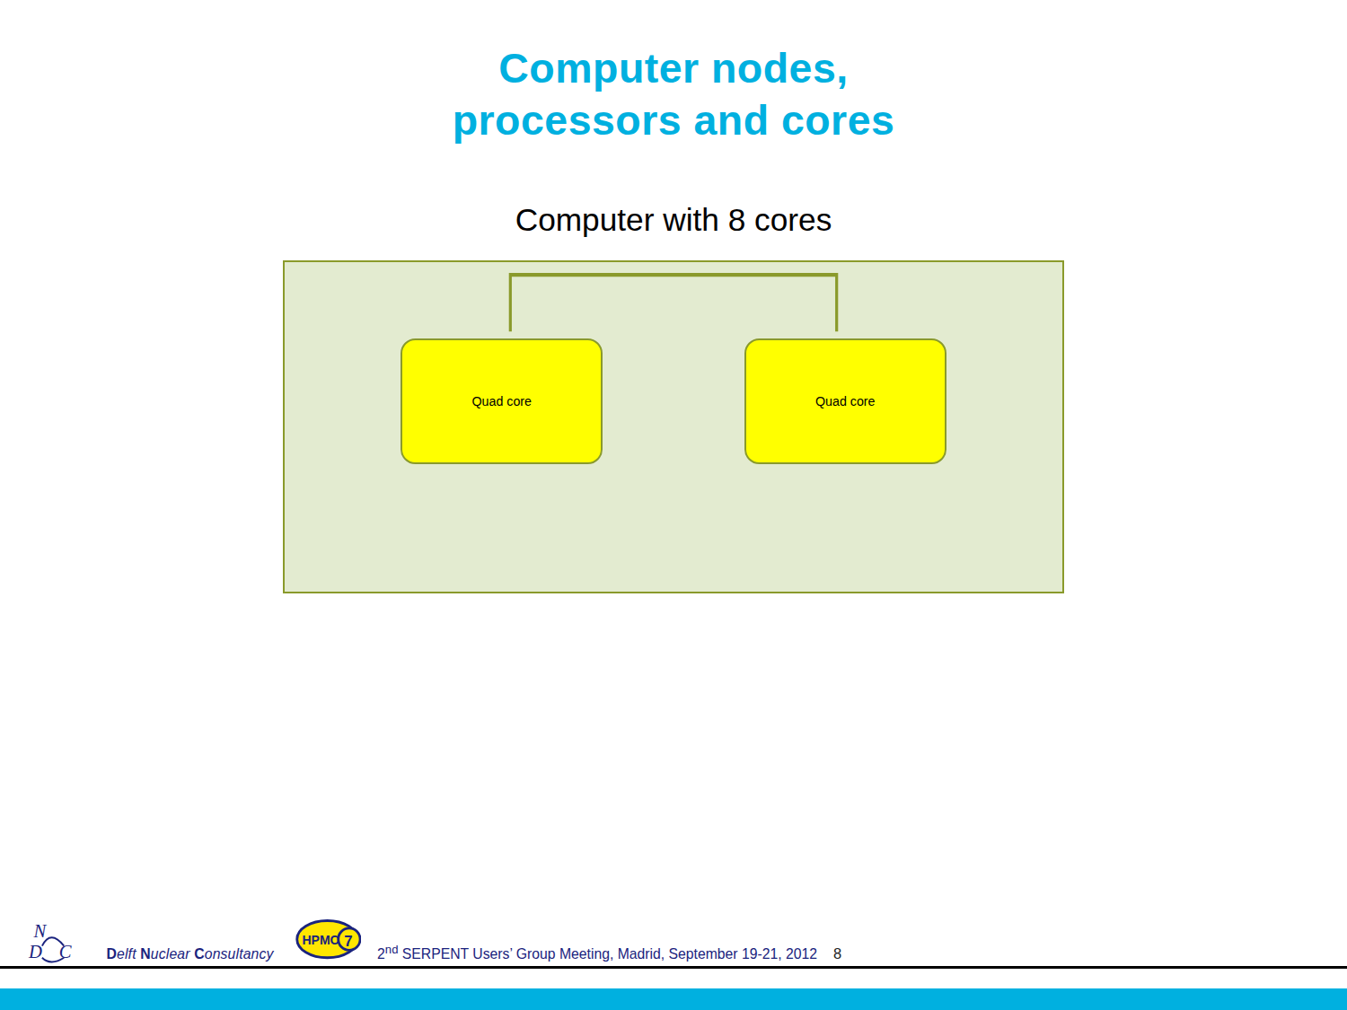Computer nodes,
processors and cores
Computer with 8 cores
Quad core
Quad core
N D C
Delft Nuclear Consultancy
HPMC 7
2nd SERPENT Users’ Group Meeting, Madrid, September 19-21, 2012
8